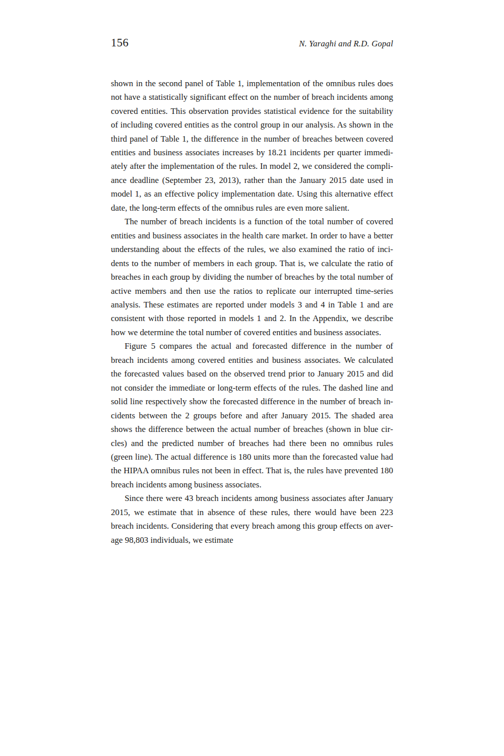156 N. Yaraghi and R.D. Gopal
shown in the second panel of Table 1, implementation of the omnibus rules does not have a statistically significant effect on the number of breach incidents among covered entities. This observation provides statistical evidence for the suitability of including covered entities as the control group in our analysis. As shown in the third panel of Table 1, the difference in the number of breaches between covered entities and business associates increases by 18.21 incidents per quarter immediately after the implementation of the rules. In model 2, we considered the compliance deadline (September 23, 2013), rather than the January 2015 date used in model 1, as an effective policy implementation date. Using this alternative effect date, the long-term effects of the omnibus rules are even more salient.
The number of breach incidents is a function of the total number of covered entities and business associates in the health care market. In order to have a better understanding about the effects of the rules, we also examined the ratio of incidents to the number of members in each group. That is, we calculate the ratio of breaches in each group by dividing the number of breaches by the total number of active members and then use the ratios to replicate our interrupted time-series analysis. These estimates are reported under models 3 and 4 in Table 1 and are consistent with those reported in models 1 and 2. In the Appendix, we describe how we determine the total number of covered entities and business associates.
Figure 5 compares the actual and forecasted difference in the number of breach incidents among covered entities and business associates. We calculated the forecasted values based on the observed trend prior to January 2015 and did not consider the immediate or long-term effects of the rules. The dashed line and solid line respectively show the forecasted difference in the number of breach incidents between the 2 groups before and after January 2015. The shaded area shows the difference between the actual number of breaches (shown in blue circles) and the predicted number of breaches had there been no omnibus rules (green line). The actual difference is 180 units more than the forecasted value had the HIPAA omnibus rules not been in effect. That is, the rules have prevented 180 breach incidents among business associates.
Since there were 43 breach incidents among business associates after January 2015, we estimate that in absence of these rules, there would have been 223 breach incidents. Considering that every breach among this group effects on average 98,803 individuals, we estimate